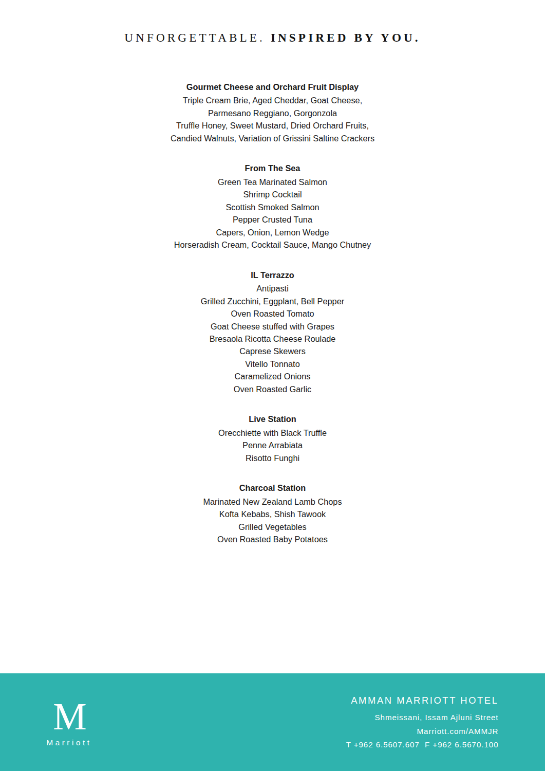Unforgettable. Inspired by you.
Gourmet Cheese and Orchard Fruit Display
Triple Cream Brie, Aged Cheddar, Goat Cheese,
Parmesano Reggiano, Gorgonzola
Truffle Honey, Sweet Mustard, Dried Orchard Fruits,
Candied Walnuts, Variation of Grissini Saltine Crackers
From The Sea
Green Tea Marinated Salmon
Shrimp Cocktail
Scottish Smoked Salmon
Pepper Crusted Tuna
Capers, Onion, Lemon Wedge
Horseradish Cream, Cocktail Sauce, Mango Chutney
IL Terrazzo
Antipasti
Grilled Zucchini, Eggplant, Bell Pepper
Oven Roasted Tomato
Goat Cheese stuffed with Grapes
Bresaola Ricotta Cheese Roulade
Caprese Skewers
Vitello Tonnato
Caramelized Onions
Oven Roasted Garlic
Live Station
Orecchiette with Black Truffle
Penne Arrabiata
Risotto Funghi
Charcoal Station
Marinated New Zealand Lamb Chops
Kofta Kebabs, Shish Tawook
Grilled Vegetables
Oven Roasted Baby Potatoes
M Marriott
AMMAN MARRIOTT HOTEL
Shmeissani, Issam Ajluni Street
Marriott.com/AMMJR
T +962 6.5607.607 F +962 6.5670.100